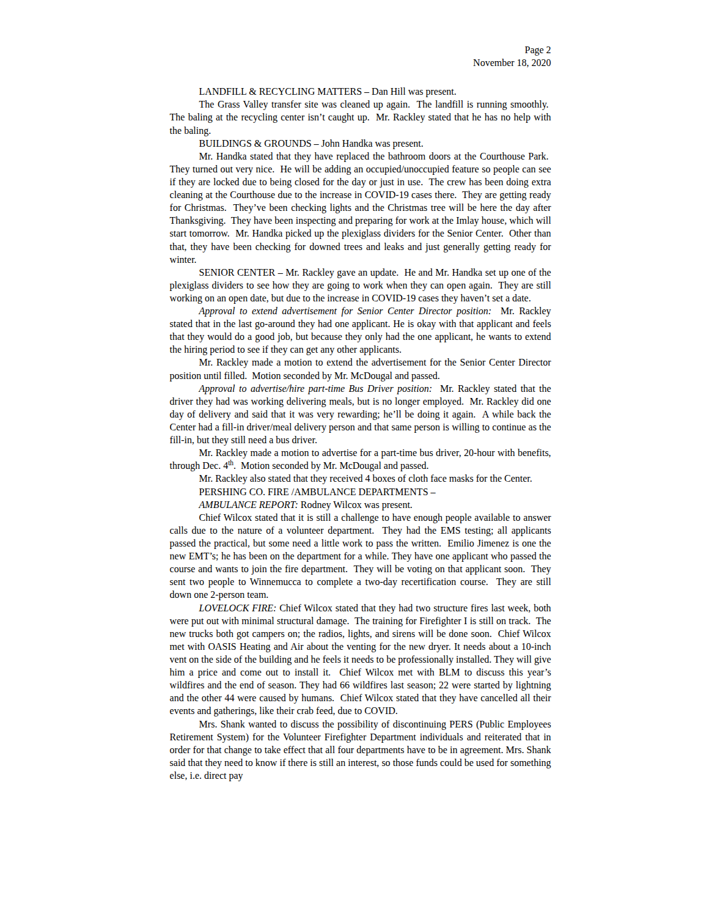Page 2
November 18, 2020
LANDFILL & RECYCLING MATTERS – Dan Hill was present.
The Grass Valley transfer site was cleaned up again. The landfill is running smoothly. The baling at the recycling center isn’t caught up. Mr. Rackley stated that he has no help with the baling.
BUILDINGS & GROUNDS – John Handka was present.
Mr. Handka stated that they have replaced the bathroom doors at the Courthouse Park. They turned out very nice. He will be adding an occupied/unoccupied feature so people can see if they are locked due to being closed for the day or just in use. The crew has been doing extra cleaning at the Courthouse due to the increase in COVID-19 cases there. They are getting ready for Christmas. They’ve been checking lights and the Christmas tree will be here the day after Thanksgiving. They have been inspecting and preparing for work at the Imlay house, which will start tomorrow. Mr. Handka picked up the plexiglass dividers for the Senior Center. Other than that, they have been checking for downed trees and leaks and just generally getting ready for winter.
SENIOR CENTER – Mr. Rackley gave an update. He and Mr. Handka set up one of the plexiglass dividers to see how they are going to work when they can open again. They are still working on an open date, but due to the increase in COVID-19 cases they haven’t set a date.
Approval to extend advertisement for Senior Center Director position: Mr. Rackley stated that in the last go-around they had one applicant. He is okay with that applicant and feels that they would do a good job, but because they only had the one applicant, he wants to extend the hiring period to see if they can get any other applicants.
Mr. Rackley made a motion to extend the advertisement for the Senior Center Director position until filled. Motion seconded by Mr. McDougal and passed.
Approval to advertise/hire part-time Bus Driver position: Mr. Rackley stated that the driver they had was working delivering meals, but is no longer employed. Mr. Rackley did one day of delivery and said that it was very rewarding; he’ll be doing it again. A while back the Center had a fill-in driver/meal delivery person and that same person is willing to continue as the fill-in, but they still need a bus driver.
Mr. Rackley made a motion to advertise for a part-time bus driver, 20-hour with benefits, through Dec. 4th. Motion seconded by Mr. McDougal and passed.
Mr. Rackley also stated that they received 4 boxes of cloth face masks for the Center.
PERSHING CO. FIRE /AMBULANCE DEPARTMENTS –
AMBULANCE REPORT: Rodney Wilcox was present.
Chief Wilcox stated that it is still a challenge to have enough people available to answer calls due to the nature of a volunteer department. They had the EMS testing; all applicants passed the practical, but some need a little work to pass the written. Emilio Jimenez is one the new EMT’s; he has been on the department for a while. They have one applicant who passed the course and wants to join the fire department. They will be voting on that applicant soon. They sent two people to Winnemucca to complete a two-day recertification course. They are still down one 2-person team.
LOVELOCK FIRE: Chief Wilcox stated that they had two structure fires last week, both were put out with minimal structural damage. The training for Firefighter I is still on track. The new trucks both got campers on; the radios, lights, and sirens will be done soon. Chief Wilcox met with OASIS Heating and Air about the venting for the new dryer. It needs about a 10-inch vent on the side of the building and he feels it needs to be professionally installed. They will give him a price and come out to install it. Chief Wilcox met with BLM to discuss this year’s wildfires and the end of season. They had 66 wildfires last season; 22 were started by lightning and the other 44 were caused by humans. Chief Wilcox stated that they have cancelled all their events and gatherings, like their crab feed, due to COVID.
Mrs. Shank wanted to discuss the possibility of discontinuing PERS (Public Employees Retirement System) for the Volunteer Firefighter Department individuals and reiterated that in order for that change to take effect that all four departments have to be in agreement. Mrs. Shank said that they need to know if there is still an interest, so those funds could be used for something else, i.e. direct pay